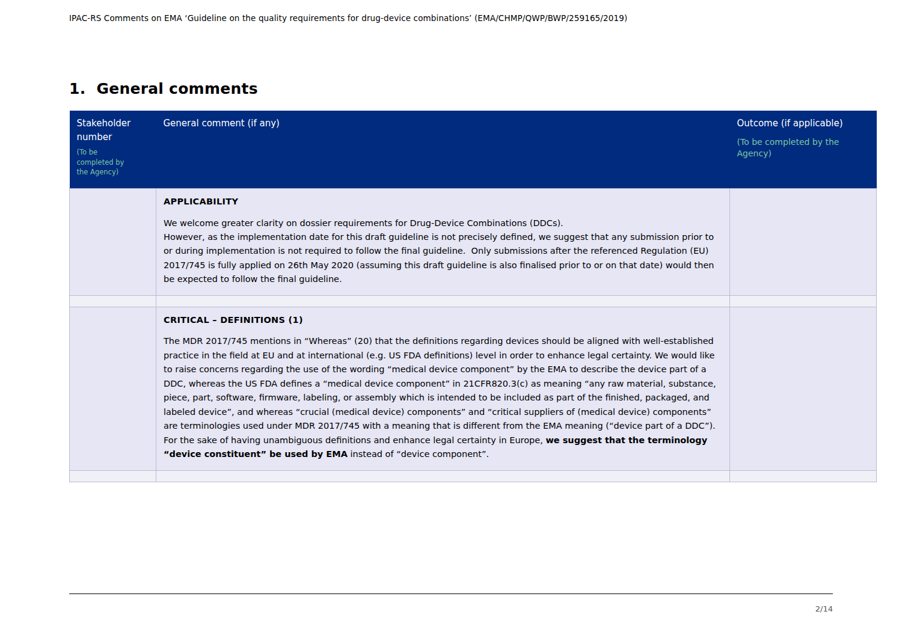IPAC-RS Comments on EMA ‘Guideline on the quality requirements for drug-device combinations’ (EMA/CHMP/QWP/BWP/259165/2019)
1. General comments
| Stakeholder number (To be completed by the Agency) | General comment (if any) | Outcome (if applicable) (To be completed by the Agency) |
| --- | --- | --- |
| | APPLICABILITY We welcome greater clarity on dossier requirements for Drug-Device Combinations (DDCs). However, as the implementation date for this draft guideline is not precisely defined, we suggest that any submission prior to or during implementation is not required to follow the final guideline. Only submissions after the referenced Regulation (EU) 2017/745 is fully applied on 26th May 2020 (assuming this draft guideline is also finalised prior to or on that date) would then be expected to follow the final guideline. | |
| | CRITICAL – DEFINITIONS (1) The MDR 2017/745 mentions in “Whereas” (20) that the definitions regarding devices should be aligned with well-established practice in the field at EU and at international (e.g. US FDA definitions) level in order to enhance legal certainty. We would like to raise concerns regarding the use of the wording “medical device component” by the EMA to describe the device part of a DDC, whereas the US FDA defines a “medical device component” in 21CFR820.3(c) as meaning “any raw material, substance, piece, part, software, firmware, labeling, or assembly which is intended to be included as part of the finished, packaged, and labeled device”, and whereas “crucial (medical device) components” and “critical suppliers of (medical device) components” are terminologies used under MDR 2017/745 with a meaning that is different from the EMA meaning (“device part of a DDC”). For the sake of having unambiguous definitions and enhance legal certainty in Europe, we suggest that the terminology “device constituent” be used by EMA instead of “device component”. | |
2/14